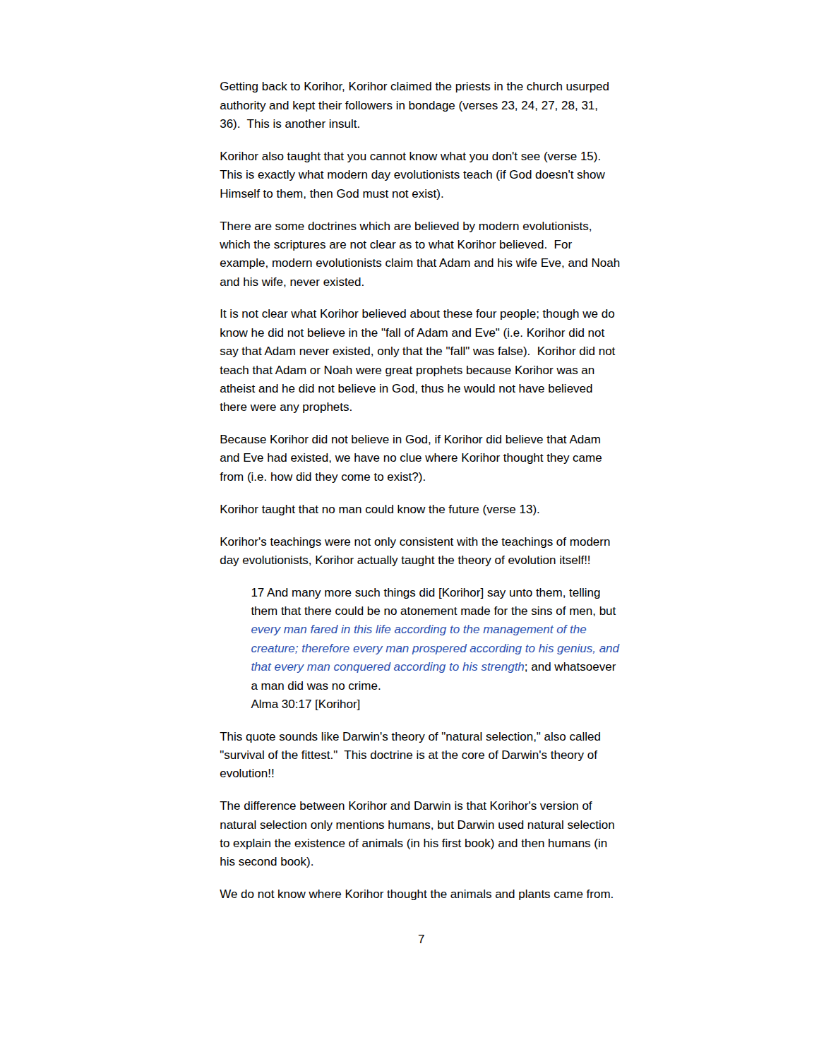Getting back to Korihor, Korihor claimed the priests in the church usurped authority and kept their followers in bondage (verses 23, 24, 27, 28, 31, 36). This is another insult.
Korihor also taught that you cannot know what you don't see (verse 15). This is exactly what modern day evolutionists teach (if God doesn't show Himself to them, then God must not exist).
There are some doctrines which are believed by modern evolutionists, which the scriptures are not clear as to what Korihor believed. For example, modern evolutionists claim that Adam and his wife Eve, and Noah and his wife, never existed.
It is not clear what Korihor believed about these four people; though we do know he did not believe in the "fall of Adam and Eve" (i.e. Korihor did not say that Adam never existed, only that the "fall" was false). Korihor did not teach that Adam or Noah were great prophets because Korihor was an atheist and he did not believe in God, thus he would not have believed there were any prophets.
Because Korihor did not believe in God, if Korihor did believe that Adam and Eve had existed, we have no clue where Korihor thought they came from (i.e. how did they come to exist?).
Korihor taught that no man could know the future (verse 13).
Korihor's teachings were not only consistent with the teachings of modern day evolutionists, Korihor actually taught the theory of evolution itself!!
17 And many more such things did [Korihor] say unto them, telling them that there could be no atonement made for the sins of men, but every man fared in this life according to the management of the creature; therefore every man prospered according to his genius, and that every man conquered according to his strength; and whatsoever a man did was no crime.Alma 30:17 [Korihor]
This quote sounds like Darwin's theory of "natural selection," also called "survival of the fittest." This doctrine is at the core of Darwin's theory of evolution!!
The difference between Korihor and Darwin is that Korihor's version of natural selection only mentions humans, but Darwin used natural selection to explain the existence of animals (in his first book) and then humans (in his second book).
We do not know where Korihor thought the animals and plants came from.
7